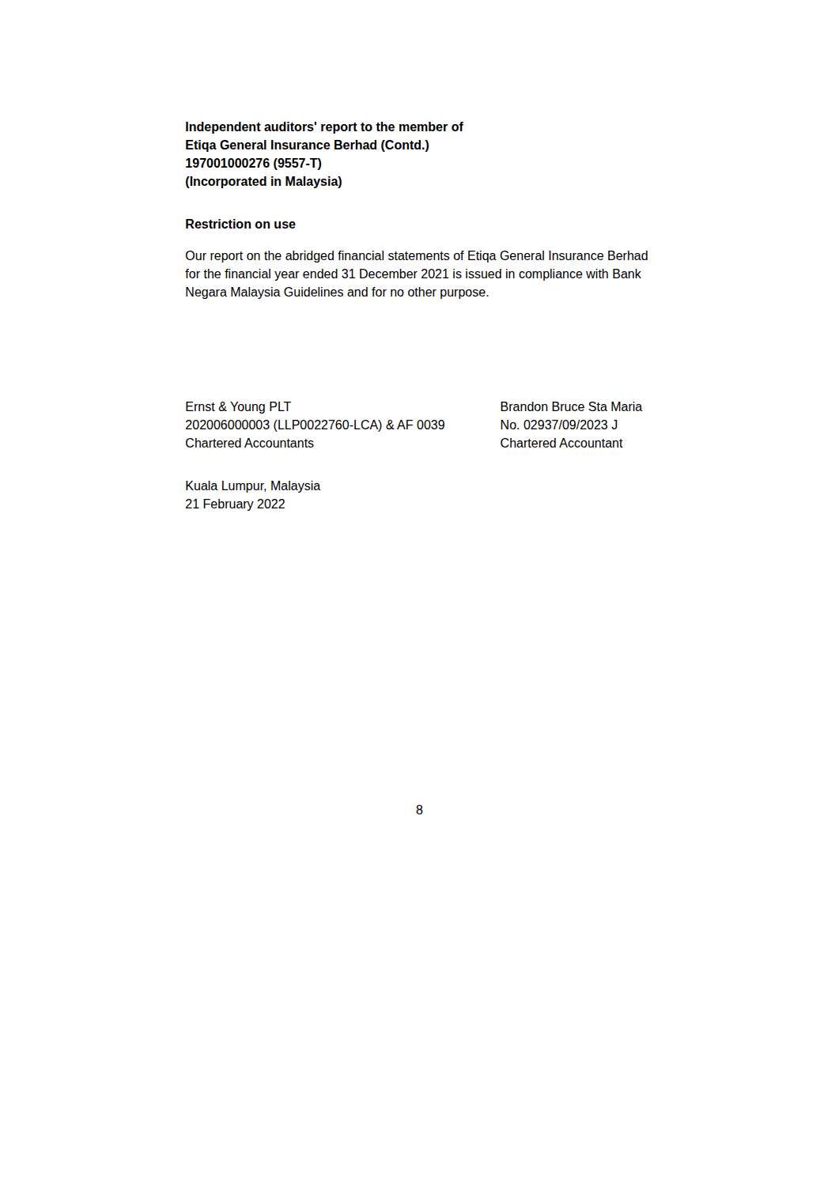Independent auditors' report to the member of Etiqa General Insurance Berhad (Contd.) 197001000276 (9557-T) (Incorporated in Malaysia)
Restriction on use
Our report on the abridged financial statements of Etiqa General Insurance Berhad for the financial year ended 31 December 2021 is issued in compliance with Bank Negara Malaysia Guidelines and for no other purpose.
Ernst & Young PLT
202006000003 (LLP0022760-LCA) & AF 0039
Chartered Accountants
Brandon Bruce Sta Maria
No. 02937/09/2023 J
Chartered Accountant
Kuala Lumpur, Malaysia
21 February 2022
8